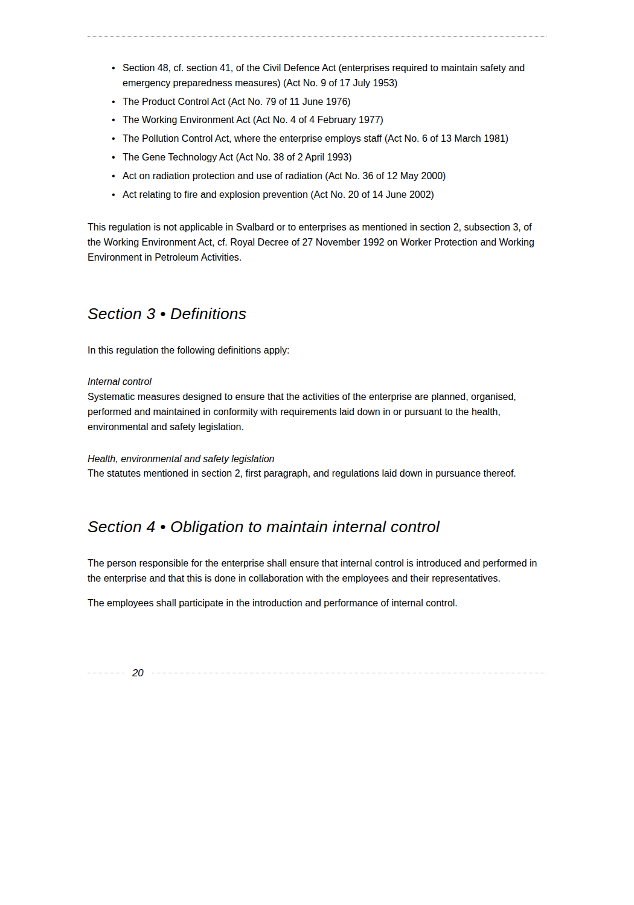Section 48, cf. section 41, of the Civil Defence Act (enterprises required to maintain safety and emergency preparedness measures) (Act No. 9 of 17 July 1953)
The Product Control Act (Act No. 79 of 11 June 1976)
The Working Environment Act (Act No. 4 of 4 February 1977)
The Pollution Control Act, where the enterprise employs staff (Act No. 6 of 13 March 1981)
The Gene Technology Act (Act No. 38 of 2 April 1993)
Act on radiation protection and use of radiation (Act No. 36 of 12 May 2000)
Act relating to fire and explosion prevention (Act No. 20 of 14 June 2002)
This regulation is not applicable in Svalbard or to enterprises as mentioned in section 2, subsection 3, of the Working Environment Act, cf. Royal Decree of 27 November 1992 on Worker Protection and Working Environment in Petroleum Activities.
Section 3 • Definitions
In this regulation the following definitions apply:
Internal control
Systematic measures designed to ensure that the activities of the enterprise are planned, organised, performed and maintained in conformity with requirements laid down in or pursuant to the health, environmental and safety legislation.
Health, environmental and safety legislation
The statutes mentioned in section 2, first paragraph, and regulations laid down in pursuance thereof.
Section 4 • Obligation to maintain internal control
The person responsible for the enterprise shall ensure that internal control is introduced and performed in the enterprise and that this is done in collaboration with the employees and their representatives.
The employees shall participate in the introduction and performance of internal control.
20